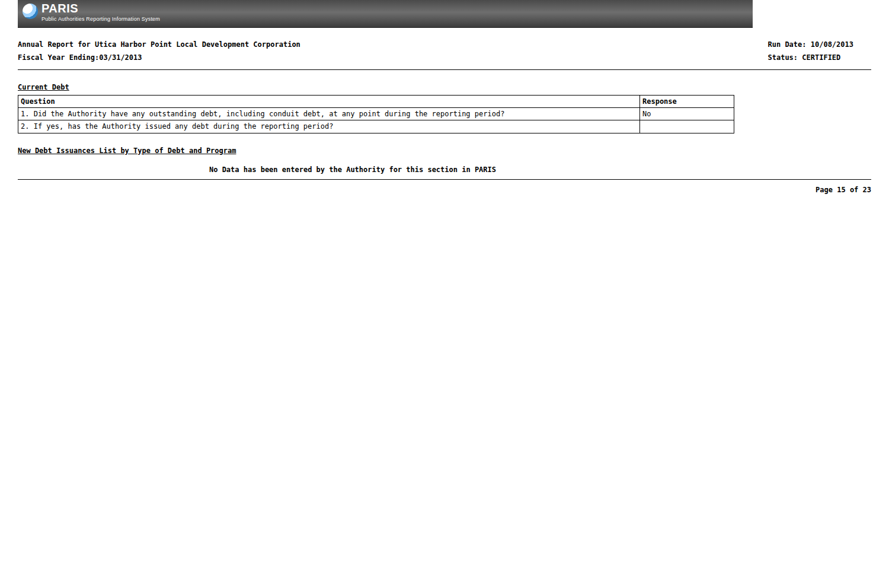PARIS
Public Authorities Reporting Information System
Annual Report for Utica Harbor Point Local Development Corporation
Fiscal Year Ending:03/31/2013
Run Date: 10/08/2013
Status: CERTIFIED
Current Debt
| Question | Response |
| --- | --- |
| 1. Did the Authority have any outstanding debt, including conduit debt, at any point during the reporting period? | No |
| 2. If yes, has the Authority issued any debt during the reporting period? | |
New Debt Issuances List by Type of Debt and Program
No Data has been entered by the Authority for this section in PARIS
Page 15 of 23